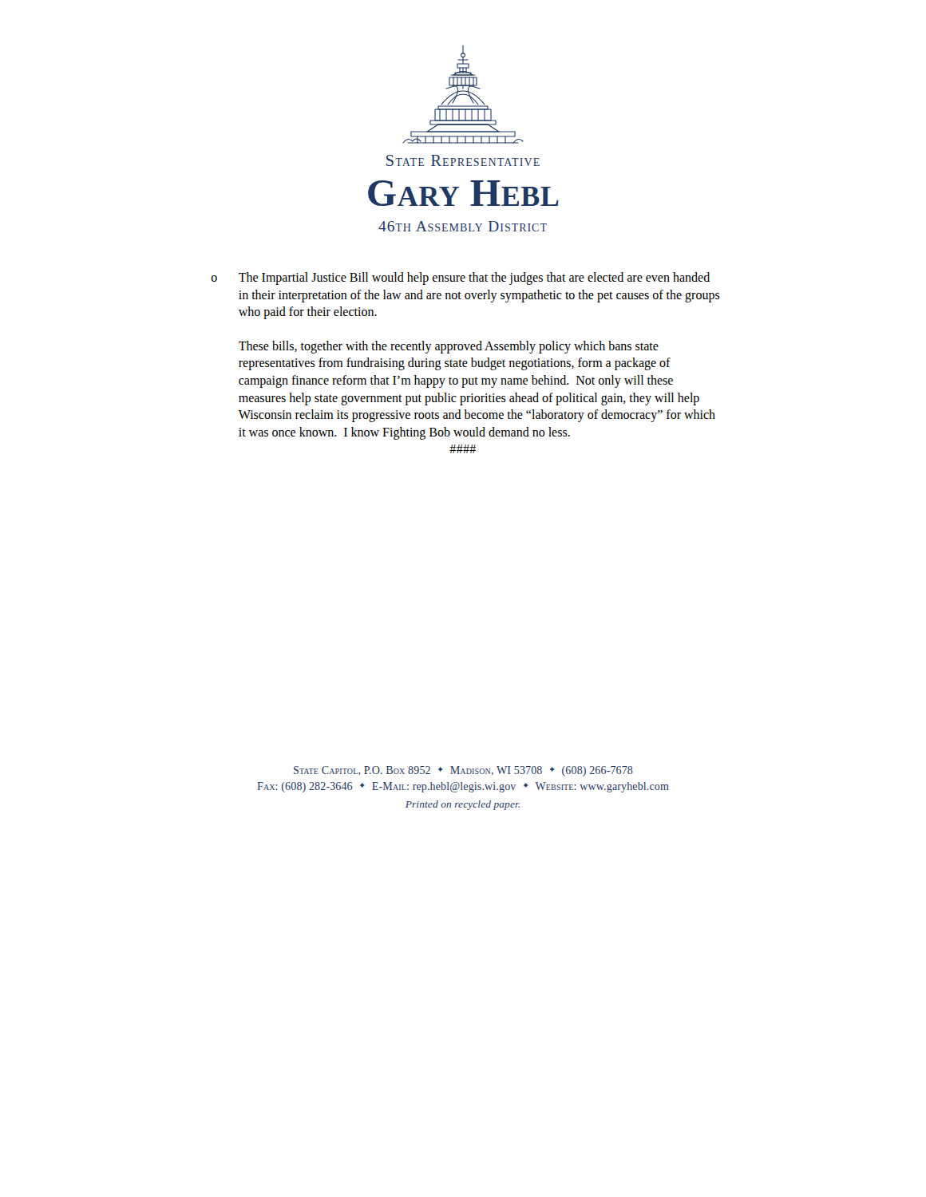State Representative
GARY HEBL
46th Assembly District
The Impartial Justice Bill would help ensure that the judges that are elected are even handed in their interpretation of the law and are not overly sympathetic to the pet causes of the groups who paid for their election.
These bills, together with the recently approved Assembly policy which bans state representatives from fundraising during state budget negotiations, form a package of campaign finance reform that I’m happy to put my name behind. Not only will these measures help state government put public priorities ahead of political gain, they will help Wisconsin reclaim its progressive roots and become the “laboratory of democracy” for which it was once known. I know Fighting Bob would demand no less.
####
State Capitol, P.O. Box 8952 ✦ Madison, WI 53708 ✦ (608) 266-7678
Fax: (608) 282-3646 ✦ E-Mail: rep.hebl@legis.wi.gov ✦ Website: www.garyhebl.com
Printed on recycled paper.